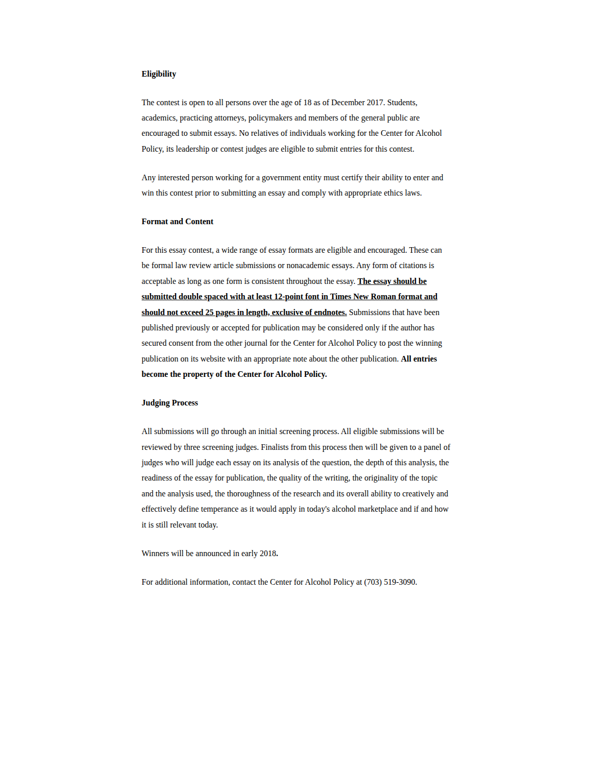Eligibility
The contest is open to all persons over the age of 18 as of December 2017. Students, academics, practicing attorneys, policymakers and members of the general public are encouraged to submit essays. No relatives of individuals working for the Center for Alcohol Policy, its leadership or contest judges are eligible to submit entries for this contest.
Any interested person working for a government entity must certify their ability to enter and win this contest prior to submitting an essay and comply with appropriate ethics laws.
Format and Content
For this essay contest, a wide range of essay formats are eligible and encouraged. These can be formal law review article submissions or nonacademic essays. Any form of citations is acceptable as long as one form is consistent throughout the essay. The essay should be submitted double spaced with at least 12-point font in Times New Roman format and should not exceed 25 pages in length, exclusive of endnotes. Submissions that have been published previously or accepted for publication may be considered only if the author has secured consent from the other journal for the Center for Alcohol Policy to post the winning publication on its website with an appropriate note about the other publication. All entries become the property of the Center for Alcohol Policy.
Judging Process
All submissions will go through an initial screening process. All eligible submissions will be reviewed by three screening judges. Finalists from this process then will be given to a panel of judges who will judge each essay on its analysis of the question, the depth of this analysis, the readiness of the essay for publication, the quality of the writing, the originality of the topic and the analysis used, the thoroughness of the research and its overall ability to creatively and effectively define temperance as it would apply in today's alcohol marketplace and if and how it is still relevant today.
Winners will be announced in early 2018.
For additional information, contact the Center for Alcohol Policy at (703) 519-3090.